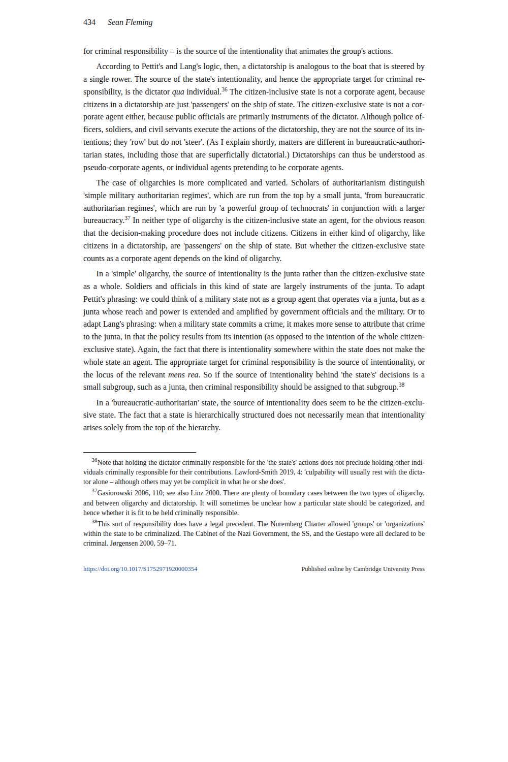434 Sean Fleming
for criminal responsibility – is the source of the intentionality that animates the group's actions.
According to Pettit's and Lang's logic, then, a dictatorship is analogous to the boat that is steered by a single rower. The source of the state's intentionality, and hence the appropriate target for criminal responsibility, is the dictator qua individual.36 The citizen-inclusive state is not a corporate agent, because citizens in a dictatorship are just 'passengers' on the ship of state. The citizen-exclusive state is not a corporate agent either, because public officials are primarily instruments of the dictator. Although police officers, soldiers, and civil servants execute the actions of the dictatorship, they are not the source of its intentions; they 'row' but do not 'steer'. (As I explain shortly, matters are different in bureaucratic-authoritarian states, including those that are superficially dictatorial.) Dictatorships can thus be understood as pseudo-corporate agents, or individual agents pretending to be corporate agents.
The case of oligarchies is more complicated and varied. Scholars of authoritarianism distinguish 'simple military authoritarian regimes', which are run from the top by a small junta, 'from bureaucratic authoritarian regimes', which are run by 'a powerful group of technocrats' in conjunction with a larger bureaucracy.37 In neither type of oligarchy is the citizen-inclusive state an agent, for the obvious reason that the decision-making procedure does not include citizens. Citizens in either kind of oligarchy, like citizens in a dictatorship, are 'passengers' on the ship of state. But whether the citizen-exclusive state counts as a corporate agent depends on the kind of oligarchy.
In a 'simple' oligarchy, the source of intentionality is the junta rather than the citizen-exclusive state as a whole. Soldiers and officials in this kind of state are largely instruments of the junta. To adapt Pettit's phrasing: we could think of a military state not as a group agent that operates via a junta, but as a junta whose reach and power is extended and amplified by government officials and the military. Or to adapt Lang's phrasing: when a military state commits a crime, it makes more sense to attribute that crime to the junta, in that the policy results from its intention (as opposed to the intention of the whole citizen-exclusive state). Again, the fact that there is intentionality somewhere within the state does not make the whole state an agent. The appropriate target for criminal responsibility is the source of intentionality, or the locus of the relevant mens rea. So if the source of intentionality behind 'the state's' decisions is a small subgroup, such as a junta, then criminal responsibility should be assigned to that subgroup.38
In a 'bureaucratic-authoritarian' state, the source of intentionality does seem to be the citizen-exclusive state. The fact that a state is hierarchically structured does not necessarily mean that intentionality arises solely from the top of the hierarchy.
36Note that holding the dictator criminally responsible for the 'the state's' actions does not preclude holding other individuals criminally responsible for their contributions. Lawford-Smith 2019, 4: 'culpability will usually rest with the dictator alone – although others may yet be complicit in what he or she does'.
37Gasiorowski 2006, 110; see also Linz 2000. There are plenty of boundary cases between the two types of oligarchy, and between oligarchy and dictatorship. It will sometimes be unclear how a particular state should be categorized, and hence whether it is fit to be held criminally responsible.
38This sort of responsibility does have a legal precedent. The Nuremberg Charter allowed 'groups' or 'organizations' within the state to be criminalized. The Cabinet of the Nazi Government, the SS, and the Gestapo were all declared to be criminal. Jørgensen 2000, 59–71.
https://doi.org/10.1017/S1752971920000354 Published online by Cambridge University Press